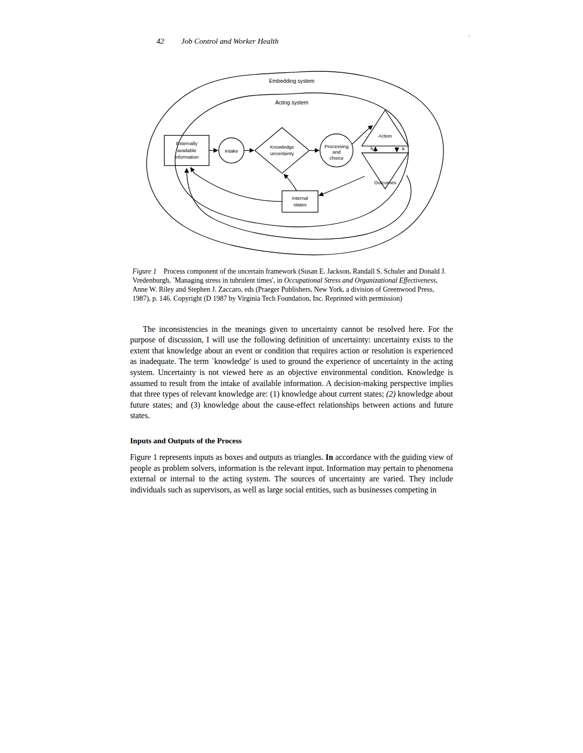.
42 Job Control and Worker Health
Embedding system Acting system Externally available information Intake Knowledge uncertainty Processing and choice Action Outcomes Internal states a b
Figure 1 Process component of the uncertain framework (Susan E. Jackson, Randall S. Schuler and Donald J. Vredenburgh, `Managing stress in tubrulent times', in Occupational Stress and Organizational Effectiveness, Anne W. Riley and Stephen J. Zaccaro, eds (Praeger Publishers, New York, a division of Greenwood Press, 1987), p. 146. Copyright (D 1987 by Virginia Tech Foundation, Inc. Reprinted with permission)
The inconsistencies in the meanings given to uncertainty cannot be resolved here. For the purpose of discussion, I will use the following definition of uncertainty: uncertainty exists to the extent that knowledge about an event or condition that requires action or resolution is experienced as inadequate. The term `knowledge' is used to ground the experience of uncertainty in the acting system. Uncertainty is not viewed here as an objective environmental condition. Knowledge is assumed to result from the intake of available information. A decision-making perspective implies that three types of relevant knowledge are: (1) knowledge about current states; (2) knowledge about future states; and (3) knowledge about the cause-effect relationships between actions and future states.
Inputs and Outputs of the Process
Figure 1 represents inputs as boxes and outputs as triangles. In accordance with the guiding view of people as problem solvers, information is the relevant input. Information may pertain to phenomena external or internal to the acting system. The sources of uncertainty are varied. They include individuals such as supervisors, as well as large social entities, such as businesses competing in